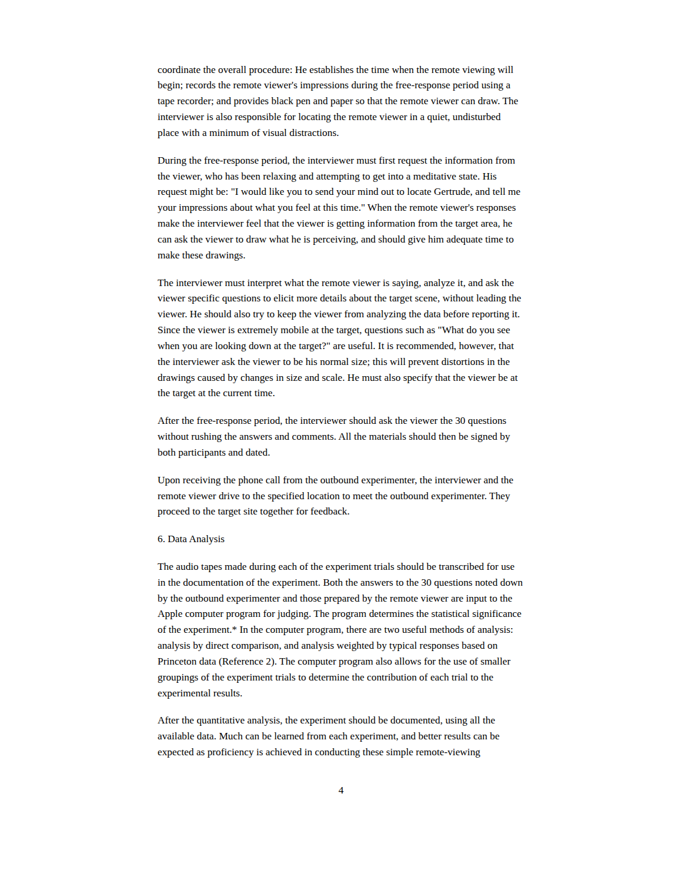coordinate the overall procedure: He establishes the time when the remote viewing will begin; records the remote viewer's impressions during the free-response period using a tape recorder; and provides black pen and paper so that the remote viewer can draw. The interviewer is also responsible for locating the remote viewer in a quiet, undisturbed place with a minimum of visual distractions.
During the free-response period, the interviewer must first request the information from the viewer, who has been relaxing and attempting to get into a meditative state. His request might be: "I would like you to send your mind out to locate Gertrude, and tell me your impressions about what you feel at this time." When the remote viewer's responses make the interviewer feel that the viewer is getting information from the target area, he can ask the viewer to draw what he is perceiving, and should give him adequate time to make these drawings.
The interviewer must interpret what the remote viewer is saying, analyze it, and ask the viewer specific questions to elicit more details about the target scene, without leading the viewer. He should also try to keep the viewer from analyzing the data before reporting it. Since the viewer is extremely mobile at the target, questions such as "What do you see when you are looking down at the target?" are useful. It is recommended, however, that the interviewer ask the viewer to be his normal size; this will prevent distortions in the drawings caused by changes in size and scale. He must also specify that the viewer be at the target at the current time.
After the free-response period, the interviewer should ask the viewer the 30 questions without rushing the answers and comments. All the materials should then be signed by both participants and dated.
Upon receiving the phone call from the outbound experimenter, the interviewer and the remote viewer drive to the specified location to meet the outbound experimenter. They proceed to the target site together for feedback.
6. Data Analysis
The audio tapes made during each of the experiment trials should be transcribed for use in the documentation of the experiment. Both the answers to the 30 questions noted down by the outbound experimenter and those prepared by the remote viewer are input to the Apple computer program for judging. The program determines the statistical significance of the experiment.* In the computer program, there are two useful methods of analysis: analysis by direct comparison, and analysis weighted by typical responses based on Princeton data (Reference 2). The computer program also allows for the use of smaller groupings of the experiment trials to determine the contribution of each trial to the experimental results.
After the quantitative analysis, the experiment should be documented, using all the available data. Much can be learned from each experiment, and better results can be expected as proficiency is achieved in conducting these simple remote-viewing
4